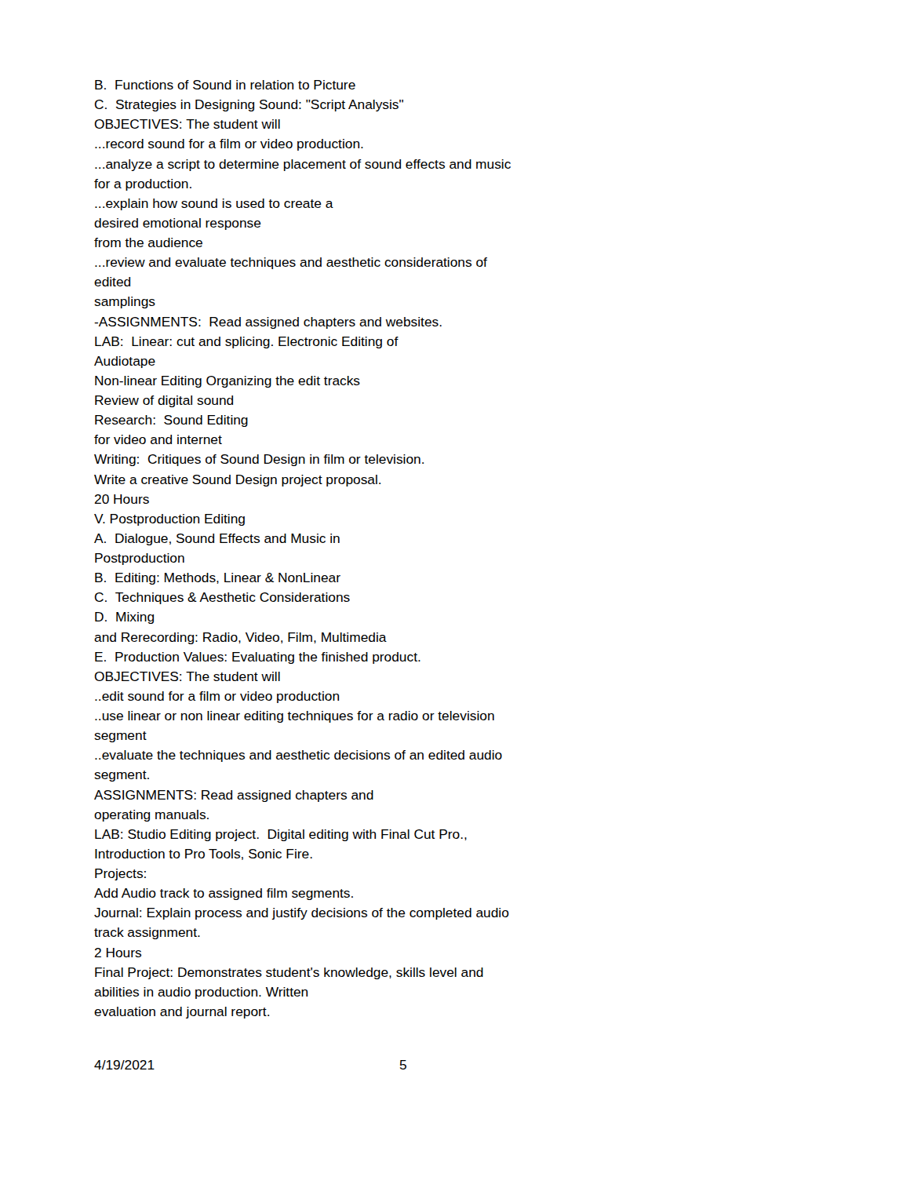B. Functions of Sound in relation to Picture
C. Strategies in Designing Sound: "Script Analysis"
OBJECTIVES: The student will
...record sound for a film or video production.
...analyze a script to determine placement of sound effects and music
for a production.
...explain how sound is used to create a
desired emotional response
from the audience
...review and evaluate techniques and aesthetic considerations of
edited
samplings
-ASSIGNMENTS: Read assigned chapters and websites.
LAB: Linear: cut and splicing. Electronic Editing of
Audiotape
Non-linear Editing Organizing the edit tracks
Review of digital sound
Research: Sound Editing
for video and internet
Writing: Critiques of Sound Design in film or television.
Write a creative Sound Design project proposal.
20 Hours
V. Postproduction Editing
A. Dialogue, Sound Effects and Music in
Postproduction
B. Editing: Methods, Linear & NonLinear
C. Techniques & Aesthetic Considerations
D. Mixing
and Rerecording: Radio, Video, Film, Multimedia
E. Production Values: Evaluating the finished product.
OBJECTIVES: The student will
..edit sound for a film or video production
..use linear or non linear editing techniques for a radio or television
segment
..evaluate the techniques and aesthetic decisions of an edited audio
segment.
ASSIGNMENTS: Read assigned chapters and
operating manuals.
LAB: Studio Editing project. Digital editing with Final Cut Pro.,
Introduction to Pro Tools, Sonic Fire.
Projects:
Add Audio track to assigned film segments.
Journal: Explain process and justify decisions of the completed audio
track assignment.
2 Hours
Final Project: Demonstrates student's knowledge, skills level and
abilities in audio production. Written
evaluation and journal report.
4/19/2021 5